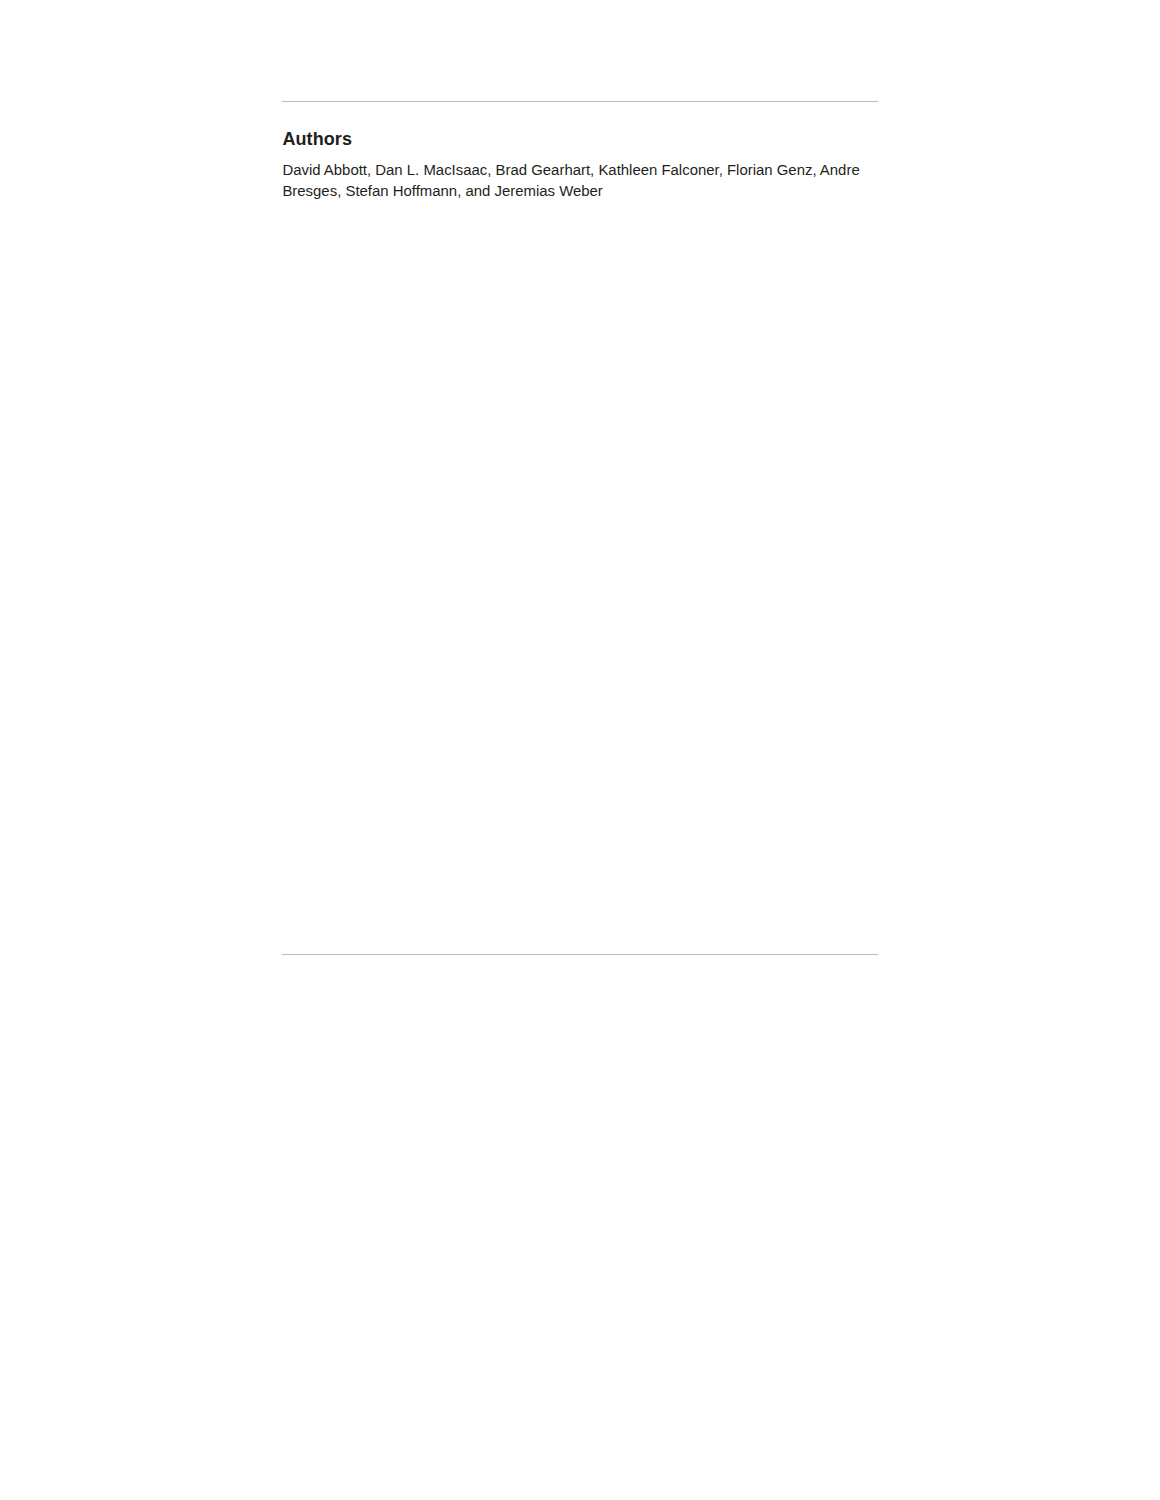Authors
David Abbott, Dan L. MacIsaac, Brad Gearhart, Kathleen Falconer, Florian Genz, Andre Bresges, Stefan Hoffmann, and Jeremias Weber